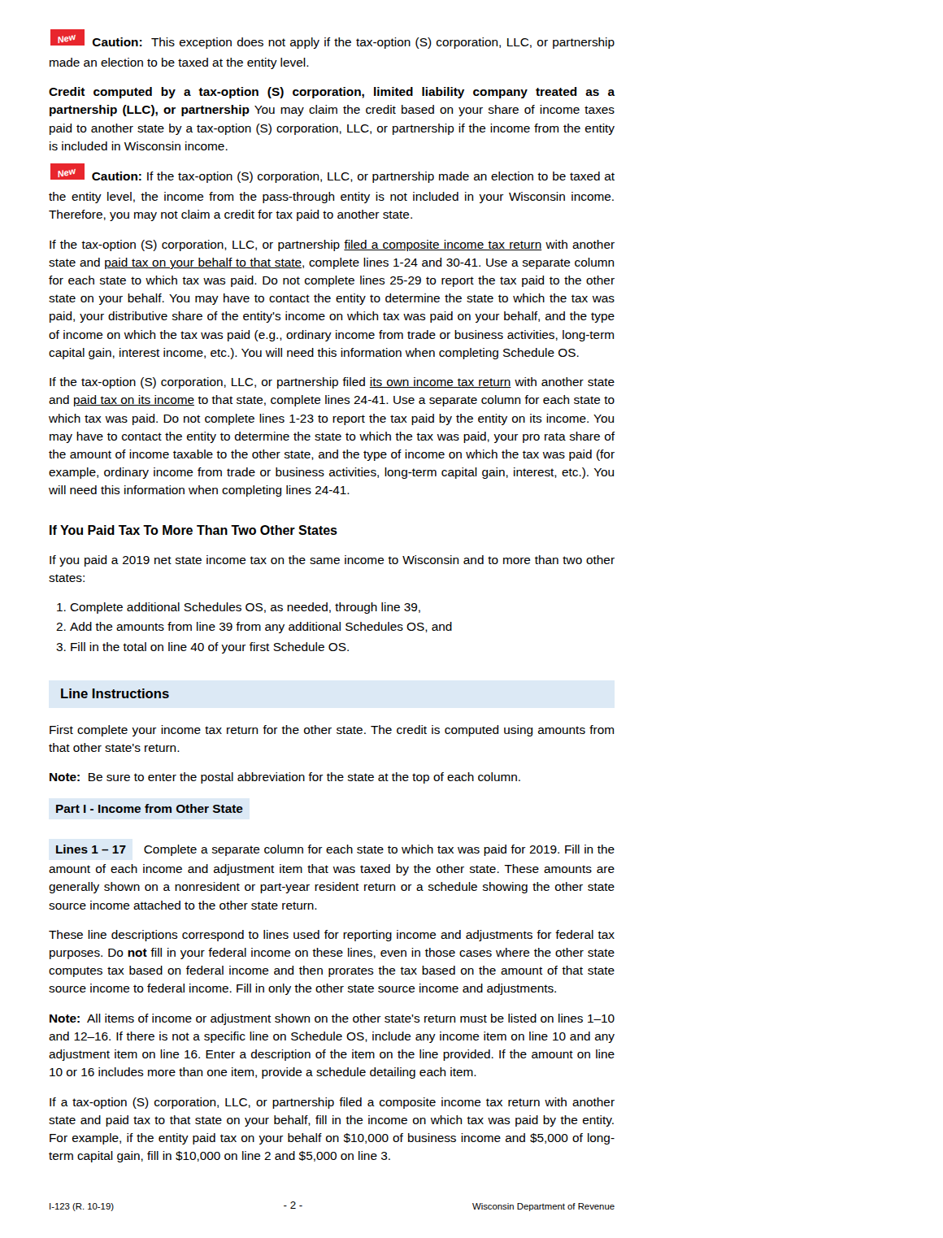New Caution: This exception does not apply if the tax-option (S) corporation, LLC, or partnership made an election to be taxed at the entity level.
Credit computed by a tax-option (S) corporation, limited liability company treated as a partnership (LLC), or partnership You may claim the credit based on your share of income taxes paid to another state by a tax-option (S) corporation, LLC, or partnership if the income from the entity is included in Wisconsin income.
New Caution: If the tax-option (S) corporation, LLC, or partnership made an election to be taxed at the entity level, the income from the pass-through entity is not included in your Wisconsin income. Therefore, you may not claim a credit for tax paid to another state.
If the tax-option (S) corporation, LLC, or partnership filed a composite income tax return with another state and paid tax on your behalf to that state, complete lines 1-24 and 30-41. Use a separate column for each state to which tax was paid. Do not complete lines 25-29 to report the tax paid to the other state on your behalf. You may have to contact the entity to determine the state to which the tax was paid, your distributive share of the entity's income on which tax was paid on your behalf, and the type of income on which the tax was paid (e.g., ordinary income from trade or business activities, long-term capital gain, interest income, etc.). You will need this information when completing Schedule OS.
If the tax-option (S) corporation, LLC, or partnership filed its own income tax return with another state and paid tax on its income to that state, complete lines 24-41. Use a separate column for each state to which tax was paid. Do not complete lines 1-23 to report the tax paid by the entity on its income. You may have to contact the entity to determine the state to which the tax was paid, your pro rata share of the amount of income taxable to the other state, and the type of income on which the tax was paid (for example, ordinary income from trade or business activities, long-term capital gain, interest, etc.). You will need this information when completing lines 24-41.
If You Paid Tax To More Than Two Other States
If you paid a 2019 net state income tax on the same income to Wisconsin and to more than two other states:
Complete additional Schedules OS, as needed, through line 39,
Add the amounts from line 39 from any additional Schedules OS, and
Fill in the total on line 40 of your first Schedule OS.
Line Instructions
First complete your income tax return for the other state. The credit is computed using amounts from that other state's return.
Note: Be sure to enter the postal abbreviation for the state at the top of each column.
Part I - Income from Other State
Lines 1 – 17 Complete a separate column for each state to which tax was paid for 2019. Fill in the amount of each income and adjustment item that was taxed by the other state. These amounts are generally shown on a nonresident or part-year resident return or a schedule showing the other state source income attached to the other state return.
These line descriptions correspond to lines used for reporting income and adjustments for federal tax purposes. Do not fill in your federal income on these lines, even in those cases where the other state computes tax based on federal income and then prorates the tax based on the amount of that state source income to federal income. Fill in only the other state source income and adjustments.
Note: All items of income or adjustment shown on the other state's return must be listed on lines 1–10 and 12–16. If there is not a specific line on Schedule OS, include any income item on line 10 and any adjustment item on line 16. Enter a description of the item on the line provided. If the amount on line 10 or 16 includes more than one item, provide a schedule detailing each item.
If a tax-option (S) corporation, LLC, or partnership filed a composite income tax return with another state and paid tax to that state on your behalf, fill in the income on which tax was paid by the entity. For example, if the entity paid tax on your behalf on $10,000 of business income and $5,000 of long-term capital gain, fill in $10,000 on line 2 and $5,000 on line 3.
I-123 (R. 10-19)
- 2 -
Wisconsin Department of Revenue